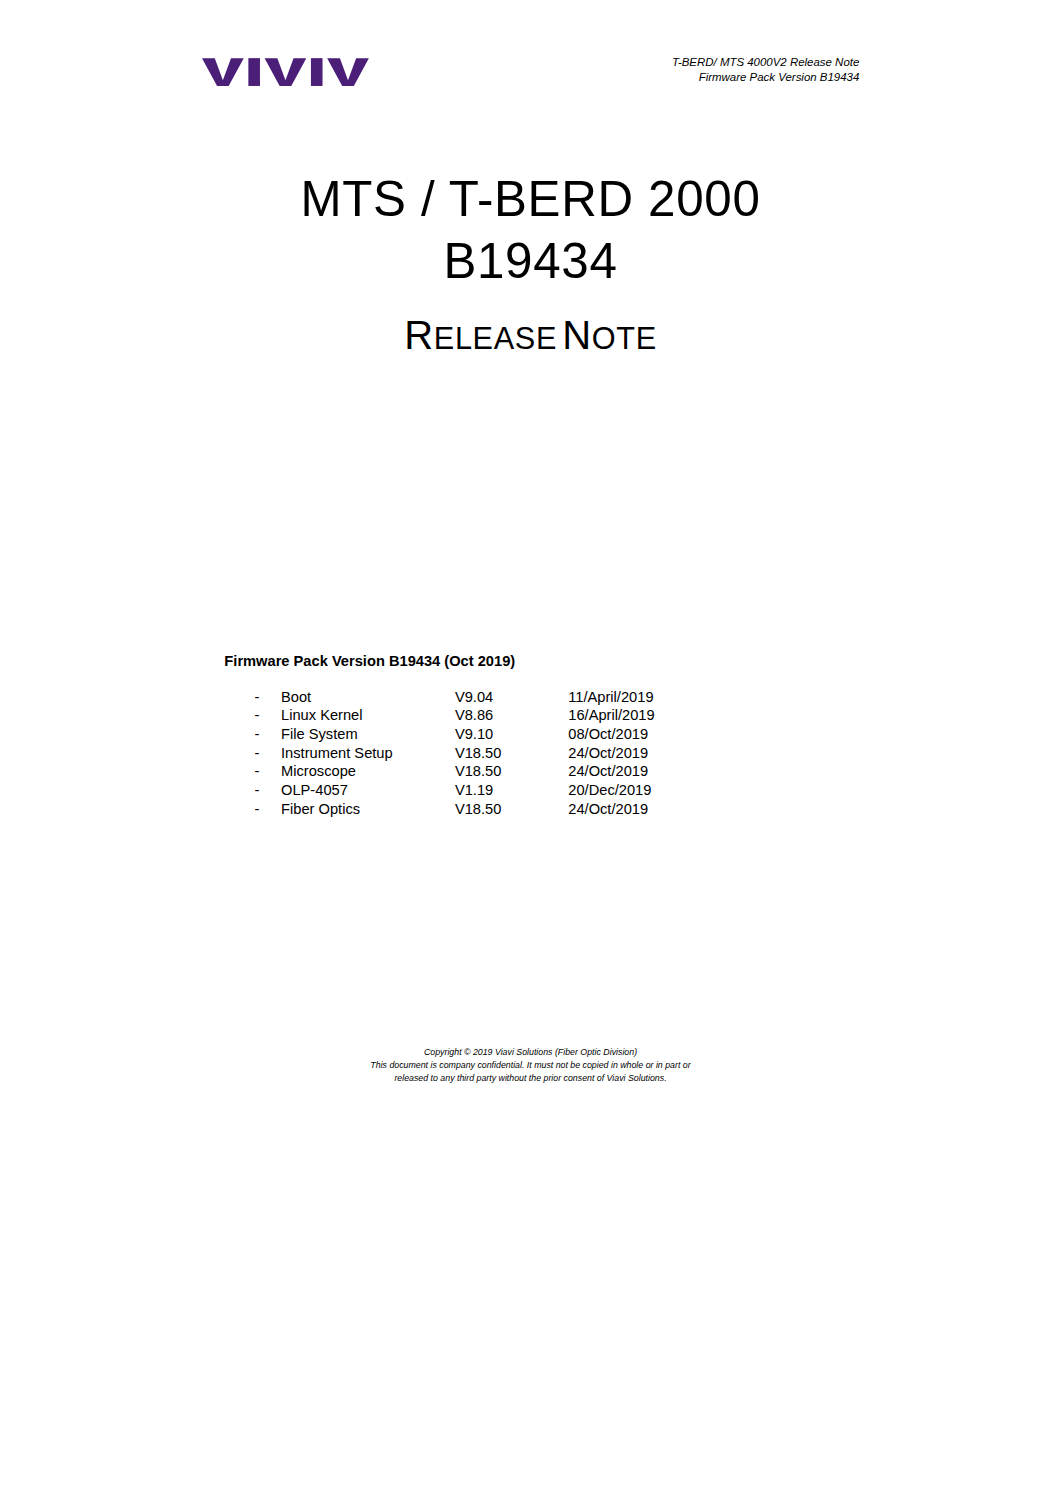T-BERD/ MTS 4000V2 Release Note
Firmware Pack Version B19434
MTS / T-BERD 2000
B19434
RELEASE NOTE
Firmware Pack Version B19434 (Oct 2019)
| - | Boot | V9.04 | 11/April/2019 |
| - | Linux Kernel | V8.86 | 16/April/2019 |
| - | File System | V9.10 | 08/Oct/2019 |
| - | Instrument Setup | V18.50 | 24/Oct/2019 |
| - | Microscope | V18.50 | 24/Oct/2019 |
| - | OLP-4057 | V1.19 | 20/Dec/2019 |
| - | Fiber Optics | V18.50 | 24/Oct/2019 |
Copyright © 2019 Viavi Solutions (Fiber Optic Division)
This document is company confidential. It must not be copied in whole or in part or
released to any third party without the prior consent of Viavi Solutions.